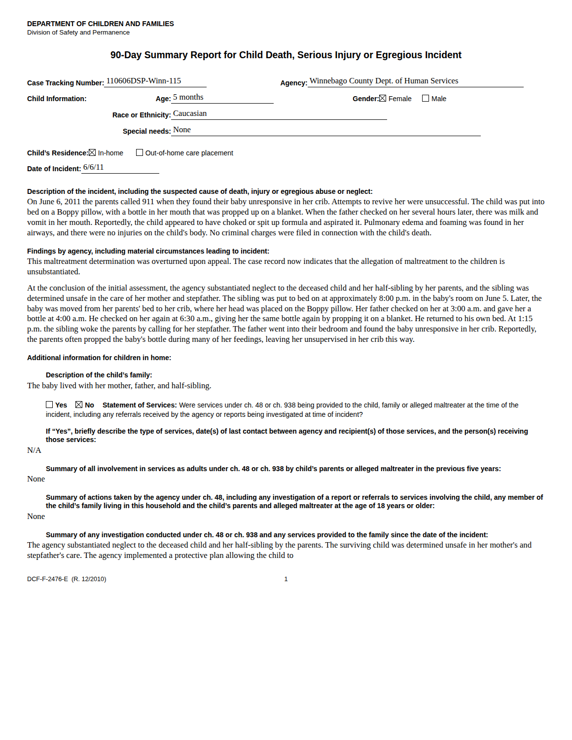DEPARTMENT OF CHILDREN AND FAMILIES
Division of Safety and Permanence
90-Day Summary Report for Child Death, Serious Injury or Egregious Incident
| Case Tracking Number: | 110606DSP-Winn-115 | Agency: | Winnebago County Dept. of Human Services |
| Child Information: | Age: | 5 months | Gender: | Female Male |
| | Race or Ethnicity: | Caucasian |
| | Special needs: | None |
| Child’s Residence: | In-home Out-of-home care placement |
| Date of Incident: | 6/6/11 |
Description of the incident, including the suspected cause of death, injury or egregious abuse or neglect:
On June 6, 2011 the parents called 911 when they found their baby unresponsive in her crib. Attempts to revive her were unsuccessful. The child was put into bed on a Boppy pillow, with a bottle in her mouth that was propped up on a blanket. When the father checked on her several hours later, there was milk and vomit in her mouth. Reportedly, the child appeared to have choked or spit up formula and aspirated it. Pulmonary edema and foaming was found in her airways, and there were no injuries on the child's body. No criminal charges were filed in connection with the child's death.
Findings by agency, including material circumstances leading to incident:
This maltreatment determination was overturned upon appeal. The case record now indicates that the allegation of maltreatment to the children is unsubstantiated.
At the conclusion of the initial assessment, the agency substantiated neglect to the deceased child and her half-sibling by her parents, and the sibling was determined unsafe in the care of her mother and stepfather. The sibling was put to bed on at approximately 8:00 p.m. in the baby's room on June 5. Later, the baby was moved from her parents' bed to her crib, where her head was placed on the Boppy pillow. Her father checked on her at 3:00 a.m. and gave her a bottle at 4:00 a.m. He checked on her again at 6:30 a.m., giving her the same bottle again by propping it on a blanket. He returned to his own bed. At 1:15 p.m. the sibling woke the parents by calling for her stepfather. The father went into their bedroom and found the baby unresponsive in her crib. Reportedly, the parents often propped the baby's bottle during many of her feedings, leaving her unsupervised in her crib this way.
Additional information for children in home:
Description of the child’s family:
The baby lived with her mother, father, and half-sibling.
Yes No Statement of Services: Were services under ch. 48 or ch. 938 being provided to the child, family or alleged maltreater at the time of the incident, including any referrals received by the agency or reports being investigated at time of incident?
If “Yes”, briefly describe the type of services, date(s) of last contact between agency and recipient(s) of those services, and the person(s) receiving those services:
N/A
Summary of all involvement in services as adults under ch. 48 or ch. 938 by child’s parents or alleged maltreater in the previous five years:
None
Summary of actions taken by the agency under ch. 48, including any investigation of a report or referrals to services involving the child, any member of the child’s family living in this household and the child’s parents and alleged maltreater at the age of 18 years or older:
None
Summary of any investigation conducted under ch. 48 or ch. 938 and any services provided to the family since the date of the incident:
The agency substantiated neglect to the deceased child and her half-sibling by the parents. The surviving child was determined unsafe in her mother's and stepfather's care. The agency implemented a protective plan allowing the child to
DCF-F-2476-E (R. 12/2010)
1